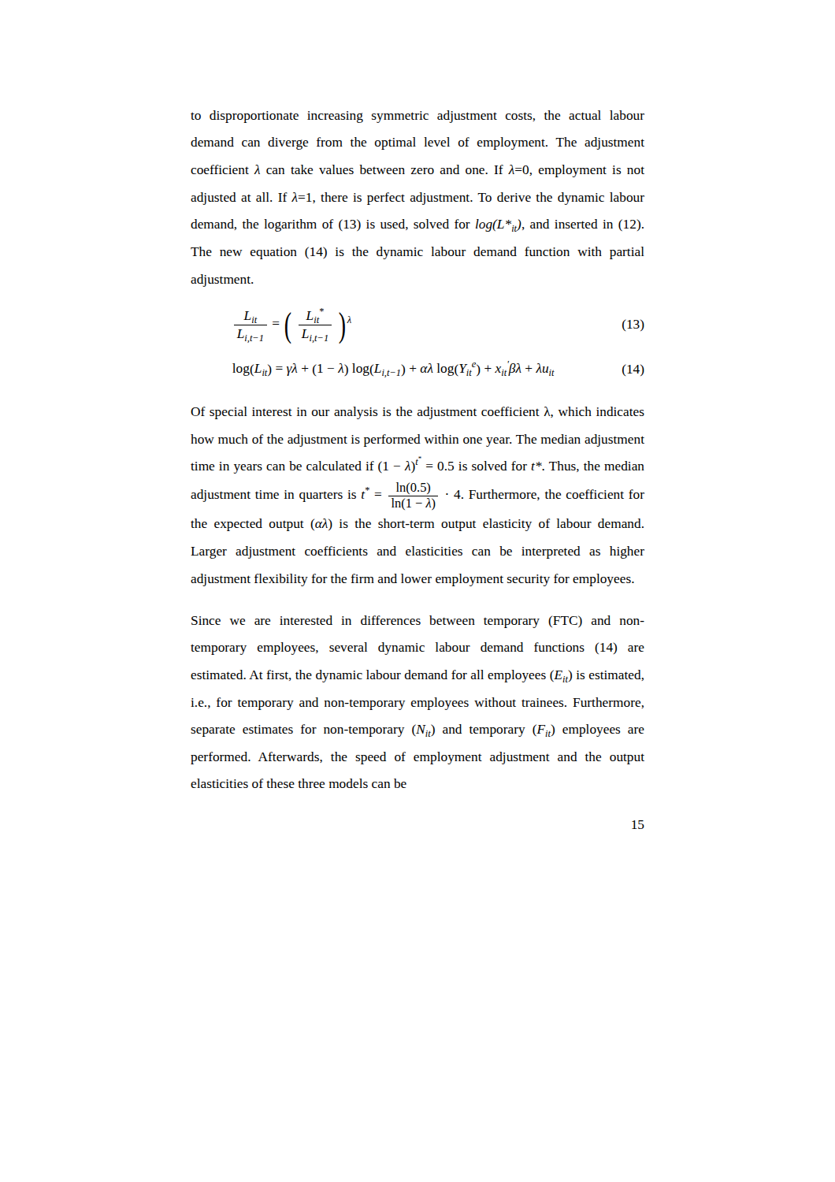to disproportionate increasing symmetric adjustment costs, the actual labour demand can diverge from the optimal level of employment. The adjustment coefficient λ can take values between zero and one. If λ=0, employment is not adjusted at all. If λ=1, there is perfect adjustment. To derive the dynamic labour demand, the logarithm of (13) is used, solved for log(L*it), and inserted in (12). The new equation (14) is the dynamic labour demand function with partial adjustment.
Lit Li,t−1 = ( Lit* Li,t−1 )λ (13)
log(Lit) = γλ + (1 − λ) log(Li,t−1) + αλ log(Yite) + xit'βλ + λuit (14)
Of special interest in our analysis is the adjustment coefficient λ, which indicates how much of the adjustment is performed within one year. The median adjustment time in years can be calculated if (1 − λ)t* = 0.5 is solved for t*. Thus, the median adjustment time in quarters is t* = ln(0.5) ln(1 − λ) · 4. Furthermore, the coefficient for the expected output (αλ) is the short-term output elasticity of labour demand. Larger adjustment coefficients and elasticities can be interpreted as higher adjustment flexibility for the firm and lower employment security for employees.
Since we are interested in differences between temporary (FTC) and non-temporary employees, several dynamic labour demand functions (14) are estimated. At first, the dynamic labour demand for all employees (Eit) is estimated, i.e., for temporary and non-temporary employees without trainees. Furthermore, separate estimates for non-temporary (Nit) and temporary (Fit) employees are performed. Afterwards, the speed of employment adjustment and the output elasticities of these three models can be
15